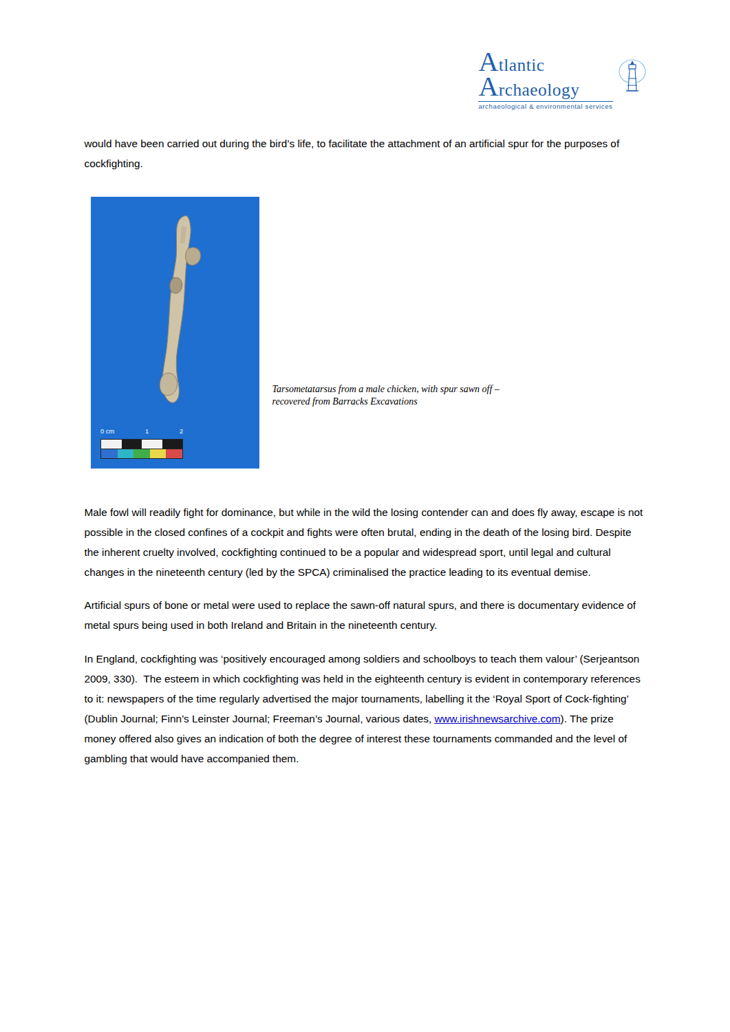Atlantic
Archaeology
archaeological & environmental services
would have been carried out during the bird’s life, to facilitate the attachment of an artificial spur for the purposes of cockfighting.
0 cm 12
Tarsometatarsus from a male chicken, with spur sawn off – recovered from Barracks Excavations
Male fowl will readily fight for dominance, but while in the wild the losing contender can and does fly away, escape is not possible in the closed confines of a cockpit and fights were often brutal, ending in the death of the losing bird. Despite the inherent cruelty involved, cockfighting continued to be a popular and widespread sport, until legal and cultural changes in the nineteenth century (led by the SPCA) criminalised the practice leading to its eventual demise.
Artificial spurs of bone or metal were used to replace the sawn-off natural spurs, and there is documentary evidence of metal spurs being used in both Ireland and Britain in the nineteenth century.
In England, cockfighting was ‘positively encouraged among soldiers and schoolboys to teach them valour’ (Serjeantson 2009, 330). The esteem in which cockfighting was held in the eighteenth century is evident in contemporary references to it: newspapers of the time regularly advertised the major tournaments, labelling it the ‘Royal Sport of Cock-fighting’ (Dublin Journal; Finn’s Leinster Journal; Freeman’s Journal, various dates, www.irishnewsarchive.com). The prize money offered also gives an indication of both the degree of interest these tournaments commanded and the level of gambling that would have accompanied them.